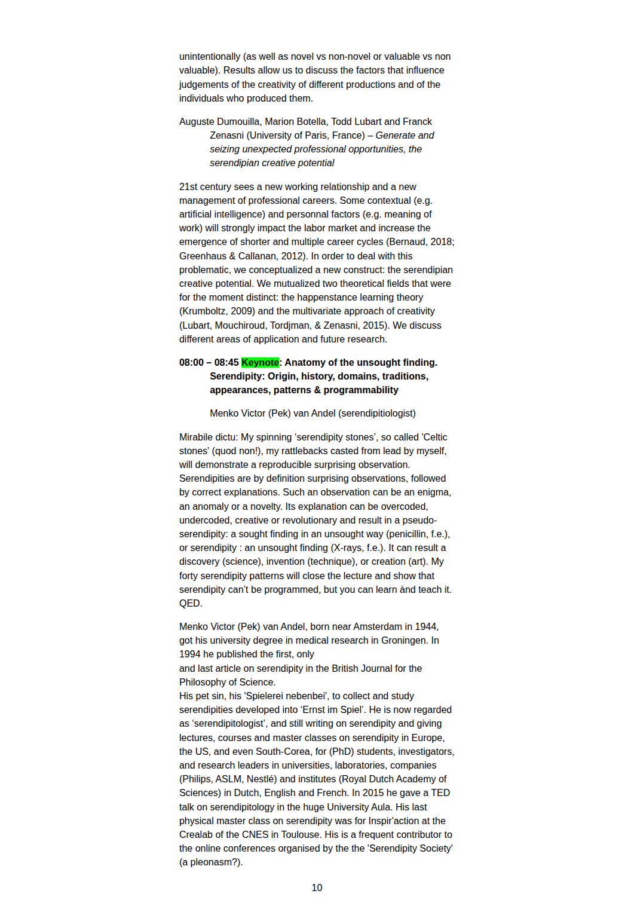unintentionally (as well as novel vs non-novel or valuable vs non valuable). Results allow us to discuss the factors that influence judgements of the creativity of different productions and of the individuals who produced them.
Auguste Dumouilla, Marion Botella, Todd Lubart and Franck Zenasni (University of Paris, France) – Generate and seizing unexpected professional opportunities, the serendipian creative potential
21st century sees a new working relationship and a new management of professional careers. Some contextual (e.g. artificial intelligence) and personnal factors (e.g. meaning of work) will strongly impact the labor market and increase the emergence of shorter and multiple career cycles (Bernaud, 2018; Greenhaus & Callanan, 2012). In order to deal with this problematic, we conceptualized a new construct: the serendipian creative potential. We mutualized two theoretical fields that were for the moment distinct: the happenstance learning theory (Krumboltz, 2009) and the multivariate approach of creativity (Lubart, Mouchiroud, Tordjman, & Zenasni, 2015). We discuss different areas of application and future research.
08:00 – 08:45 Keynote: Anatomy of the unsought finding. Serendipity: Origin, history, domains, traditions, appearances, patterns & programmability
Menko Victor (Pek) van Andel (serendipitiologist)
Mirabile dictu: My spinning ‘serendipity stones’, so called 'Celtic stones' (quod non!), my rattlebacks casted from lead by myself, will demonstrate a reproducible surprising observation. Serendipities are by definition surprising observations, followed by correct explanations. Such an observation can be an enigma, an anomaly or a novelty. Its explanation can be overcoded, undercoded, creative or revolutionary and result in a pseudo-serendipity: a sought finding in an unsought way (penicillin, f.e.), or serendipity : an unsought finding (X-rays, f.e.). It can result a discovery (science), invention (technique), or creation (art). My forty serendipity patterns will close the lecture and show that serendipity can’t be programmed, but you can learn ànd teach it. QED.
Menko Victor (Pek) van Andel, born near Amsterdam in 1944, got his university degree in medical research in Groningen. In 1994 he published the first, only
and last article on serendipity in the British Journal for the Philosophy of Science.
His pet sin, his 'Spielerei nebenbei', to collect and study serendipities developed into ‘Ernst im Spiel’. He is now regarded as ‘serendipitologist’, and still writing on serendipity and giving lectures, courses and master classes on serendipity in Europe, the US, and even South-Corea, for (PhD) students, investigators, and research leaders in universities, laboratories, companies (Philips, ASLM, Nestlé) and institutes (Royal Dutch Academy of Sciences) in Dutch, English and French. In 2015 he gave a TED talk on serendipitology in the huge University Aula. His last physical master class on serendipity was for Inspir'action at the Crealab of the CNES in Toulouse. His is a frequent contributor to the online conferences organised by the the 'Serendipity Society' (a pleonasm?).
10